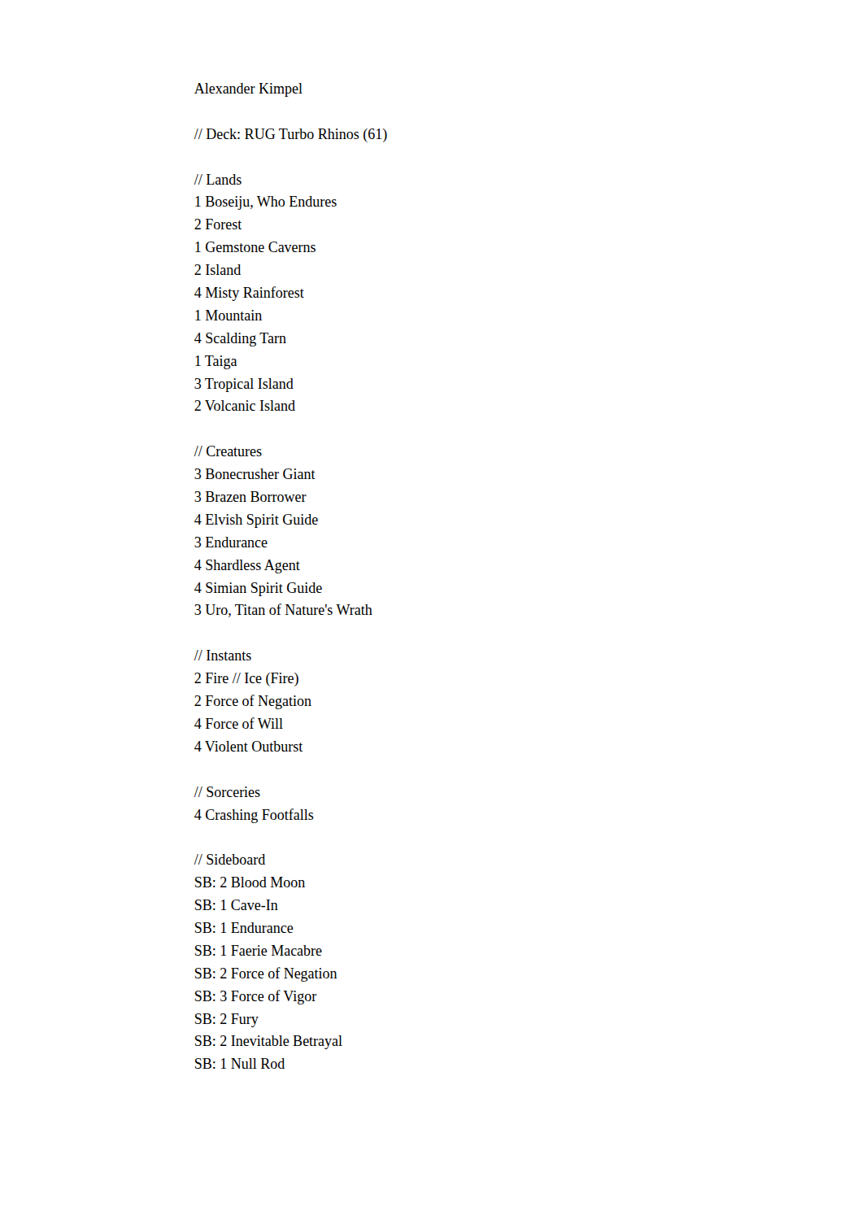Alexander Kimpel
// Deck: RUG Turbo Rhinos (61)
// Lands
1 Boseiju, Who Endures
2 Forest
1 Gemstone Caverns
2 Island
4 Misty Rainforest
1 Mountain
4 Scalding Tarn
1 Taiga
3 Tropical Island
2 Volcanic Island
// Creatures
3 Bonecrusher Giant
3 Brazen Borrower
4 Elvish Spirit Guide
3 Endurance
4 Shardless Agent
4 Simian Spirit Guide
3 Uro, Titan of Nature's Wrath
// Instants
2 Fire // Ice (Fire)
2 Force of Negation
4 Force of Will
4 Violent Outburst
// Sorceries
4 Crashing Footfalls
// Sideboard
SB: 2 Blood Moon
SB: 1 Cave-In
SB: 1 Endurance
SB: 1 Faerie Macabre
SB: 2 Force of Negation
SB: 3 Force of Vigor
SB: 2 Fury
SB: 2 Inevitable Betrayal
SB: 1 Null Rod